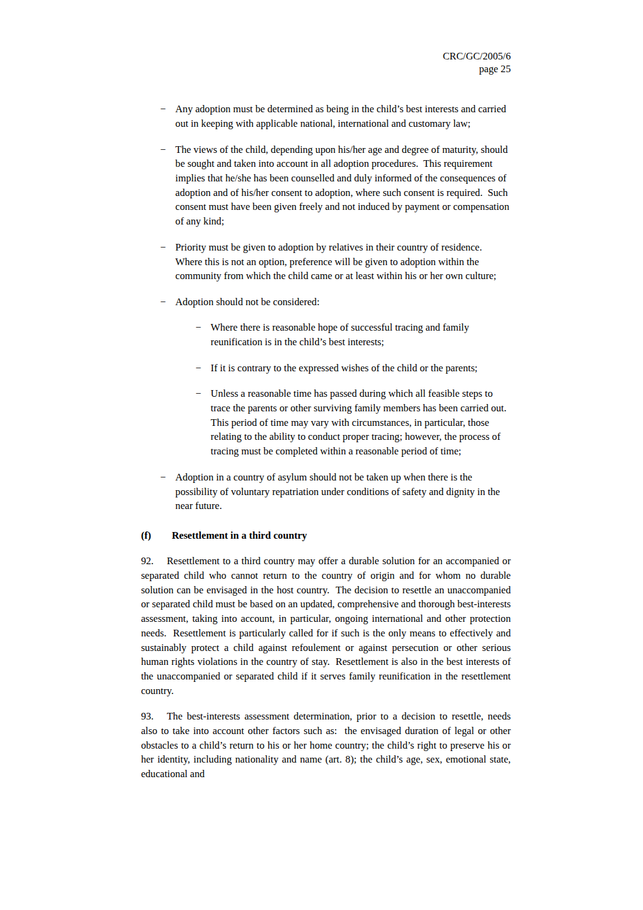CRC/GC/2005/6 page 25
Any adoption must be determined as being in the child’s best interests and carried out in keeping with applicable national, international and customary law;
The views of the child, depending upon his/her age and degree of maturity, should be sought and taken into account in all adoption procedures. This requirement implies that he/she has been counselled and duly informed of the consequences of adoption and of his/her consent to adoption, where such consent is required. Such consent must have been given freely and not induced by payment or compensation of any kind;
Priority must be given to adoption by relatives in their country of residence. Where this is not an option, preference will be given to adoption within the community from which the child came or at least within his or her own culture;
Adoption should not be considered:
Where there is reasonable hope of successful tracing and family reunification is in the child’s best interests;
If it is contrary to the expressed wishes of the child or the parents;
Unless a reasonable time has passed during which all feasible steps to trace the parents or other surviving family members has been carried out. This period of time may vary with circumstances, in particular, those relating to the ability to conduct proper tracing; however, the process of tracing must be completed within a reasonable period of time;
Adoption in a country of asylum should not be taken up when there is the possibility of voluntary repatriation under conditions of safety and dignity in the near future.
(f) Resettlement in a third country
92. Resettlement to a third country may offer a durable solution for an accompanied or separated child who cannot return to the country of origin and for whom no durable solution can be envisaged in the host country. The decision to resettle an unaccompanied or separated child must be based on an updated, comprehensive and thorough best-interests assessment, taking into account, in particular, ongoing international and other protection needs. Resettlement is particularly called for if such is the only means to effectively and sustainably protect a child against refoulement or against persecution or other serious human rights violations in the country of stay. Resettlement is also in the best interests of the unaccompanied or separated child if it serves family reunification in the resettlement country.
93. The best-interests assessment determination, prior to a decision to resettle, needs also to take into account other factors such as: the envisaged duration of legal or other obstacles to a child’s return to his or her home country; the child’s right to preserve his or her identity, including nationality and name (art. 8); the child’s age, sex, emotional state, educational and